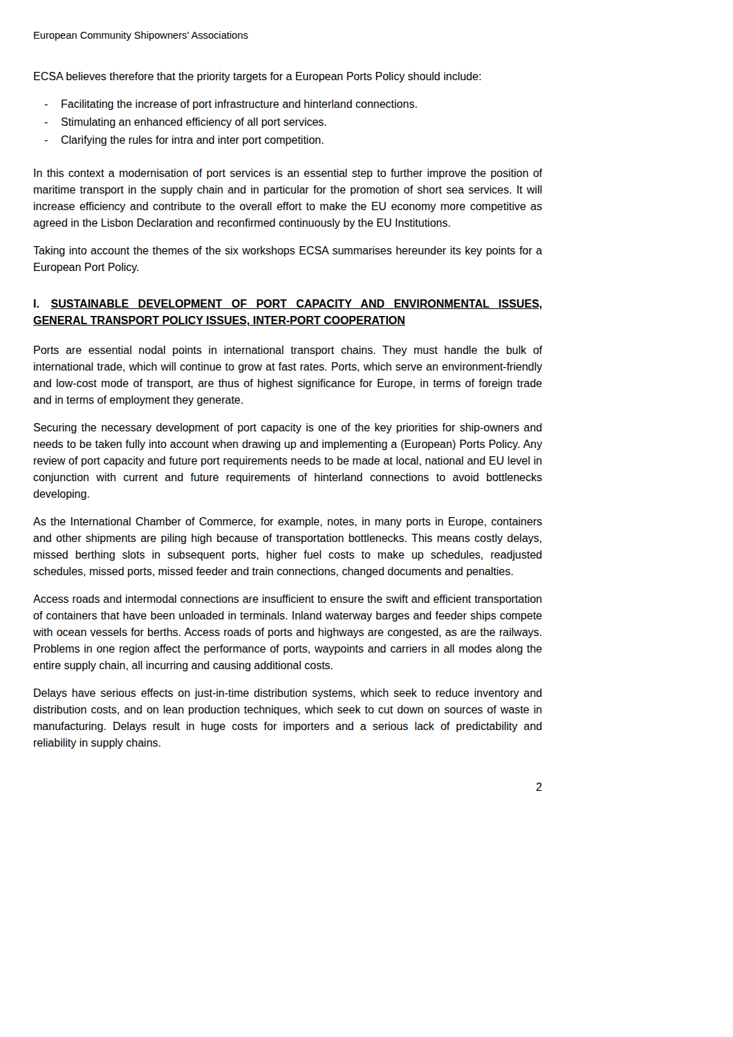European Community Shipowners' Associations
ECSA believes therefore that the priority targets for a European Ports Policy should include:
Facilitating the increase of port infrastructure and hinterland connections.
Stimulating an enhanced efficiency of all port services.
Clarifying the rules for intra and inter port competition.
In this context a modernisation of port services is an essential step to further improve the position of maritime transport in the supply chain and in particular for the promotion of short sea services. It will increase efficiency and contribute to the overall effort to make the EU economy more competitive as agreed in the Lisbon Declaration and reconfirmed continuously by the EU Institutions.
Taking into account the themes of the six workshops ECSA summarises hereunder its key points for a European Port Policy.
I. SUSTAINABLE DEVELOPMENT OF PORT CAPACITY AND ENVIRONMENTAL ISSUES, GENERAL TRANSPORT POLICY ISSUES, INTER-PORT COOPERATION
Ports are essential nodal points in international transport chains. They must handle the bulk of international trade, which will continue to grow at fast rates. Ports, which serve an environment-friendly and low-cost mode of transport, are thus of highest significance for Europe, in terms of foreign trade and in terms of employment they generate.
Securing the necessary development of port capacity is one of the key priorities for ship-owners and needs to be taken fully into account when drawing up and implementing a (European) Ports Policy. Any review of port capacity and future port requirements needs to be made at local, national and EU level in conjunction with current and future requirements of hinterland connections to avoid bottlenecks developing.
As the International Chamber of Commerce, for example, notes, in many ports in Europe, containers and other shipments are piling high because of transportation bottlenecks. This means costly delays, missed berthing slots in subsequent ports, higher fuel costs to make up schedules, readjusted schedules, missed ports, missed feeder and train connections, changed documents and penalties.
Access roads and intermodal connections are insufficient to ensure the swift and efficient transportation of containers that have been unloaded in terminals. Inland waterway barges and feeder ships compete with ocean vessels for berths. Access roads of ports and highways are congested, as are the railways. Problems in one region affect the performance of ports, waypoints and carriers in all modes along the entire supply chain, all incurring and causing additional costs.
Delays have serious effects on just-in-time distribution systems, which seek to reduce inventory and distribution costs, and on lean production techniques, which seek to cut down on sources of waste in manufacturing. Delays result in huge costs for importers and a serious lack of predictability and reliability in supply chains.
2